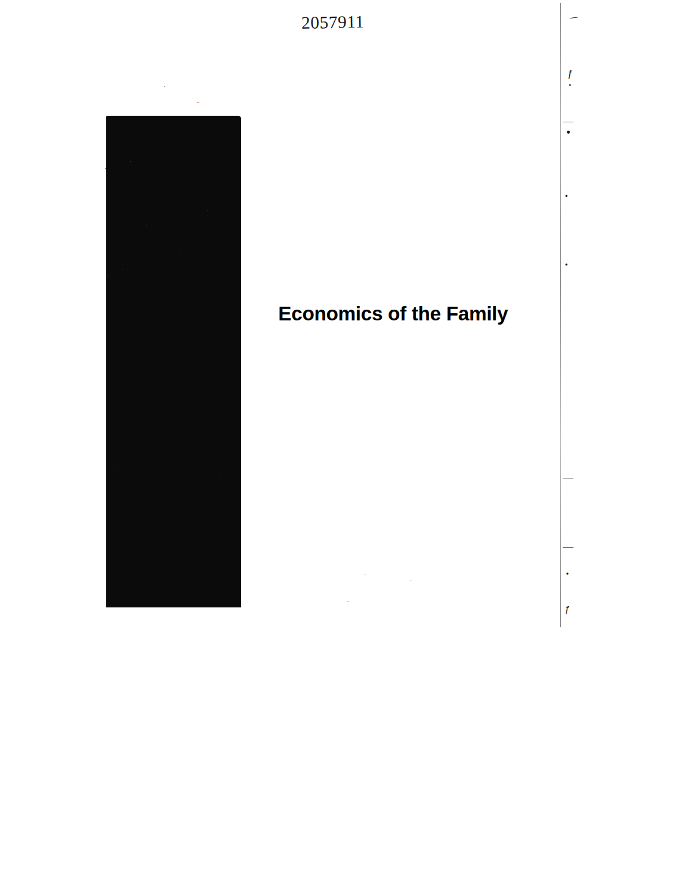2057911
. .. . . . . . . . .
Economics of the Family
— ƒ • • • • ƒ